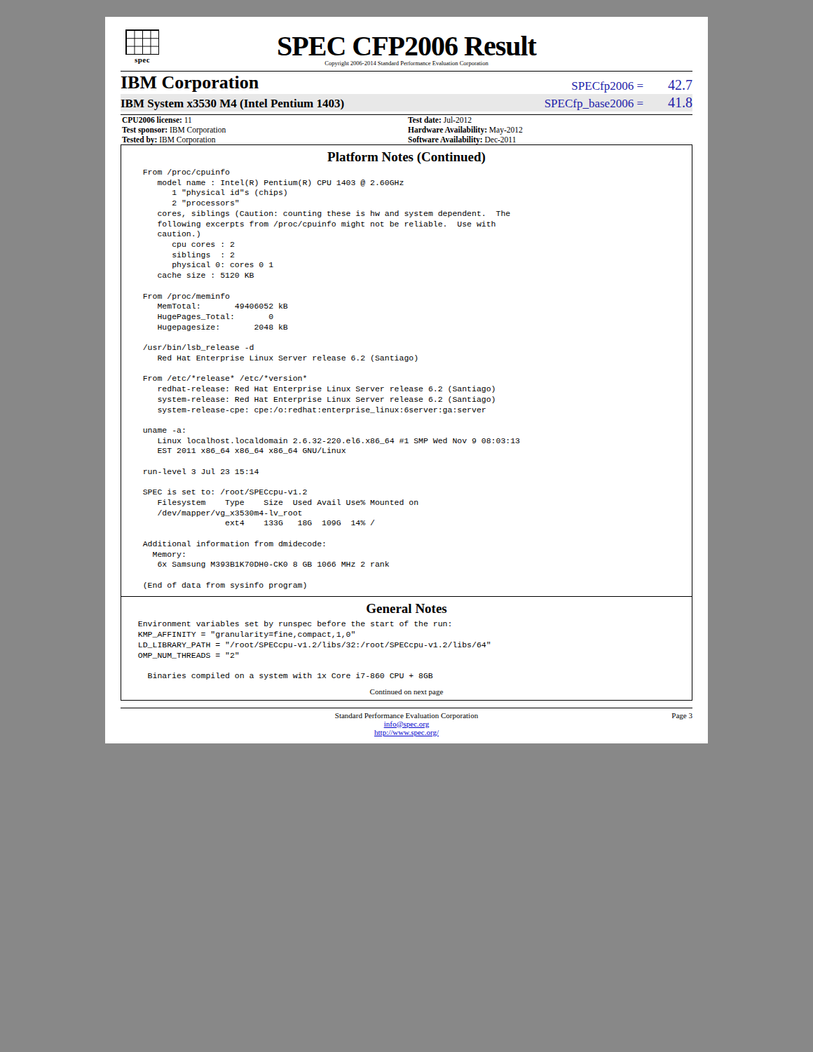spec
SPEC CFP2006 Result
Copyright 2006-2014 Standard Performance Evaluation Corporation
| IBM Corporation | SPECfp2006 = | 42.7 |
| IBM System x3530 M4 (Intel Pentium 1403) | SPECfp_base2006 = | 41.8 |
| CPU2006 license: 11 | Test date: Jul-2012 |
| Test sponsor: IBM Corporation | Hardware Availability: May-2012 |
| Tested by: IBM Corporation | Software Availability: Dec-2011 |
Platform Notes (Continued)
   From /proc/cpuinfo
      model name : Intel(R) Pentium(R) CPU 1403 @ 2.60GHz
         1 "physical id"s (chips)
         2 "processors"
      cores, siblings (Caution: counting these is hw and system dependent.  The
      following excerpts from /proc/cpuinfo might not be reliable.  Use with
      caution.)
         cpu cores : 2
         siblings  : 2
         physical 0: cores 0 1
      cache size : 5120 KB

   From /proc/meminfo
      MemTotal:       49406052 kB
      HugePages_Total:       0
      Hugepagesize:       2048 kB

   /usr/bin/lsb_release -d
      Red Hat Enterprise Linux Server release 6.2 (Santiago)

   From /etc/*release* /etc/*version*
      redhat-release: Red Hat Enterprise Linux Server release 6.2 (Santiago)
      system-release: Red Hat Enterprise Linux Server release 6.2 (Santiago)
      system-release-cpe: cpe:/o:redhat:enterprise_linux:6server:ga:server

   uname -a:
      Linux localhost.localdomain 2.6.32-220.el6.x86_64 #1 SMP Wed Nov 9 08:03:13
      EST 2011 x86_64 x86_64 x86_64 GNU/Linux

   run-level 3 Jul 23 15:14

   SPEC is set to: /root/SPECcpu-v1.2
      Filesystem    Type    Size  Used Avail Use% Mounted on
      /dev/mapper/vg_x3530m4-lv_root
                    ext4    133G   18G  109G  14% /

   Additional information from dmidecode:
     Memory:
      6x Samsung M393B1K70DH0-CK0 8 GB 1066 MHz 2 rank

   (End of data from sysinfo program)
General Notes
  Environment variables set by runspec before the start of the run:
  KMP_AFFINITY = "granularity=fine,compact,1,0"
  LD_LIBRARY_PATH = "/root/SPECcpu-v1.2/libs/32:/root/SPECcpu-v1.2/libs/64"
  OMP_NUM_THREADS = "2"

    Binaries compiled on a system with 1x Core i7-860 CPU + 8GB
Continued on next page
Standard Performance Evaluation Corporation
info@spec.org
http://www.spec.org/
Page 3